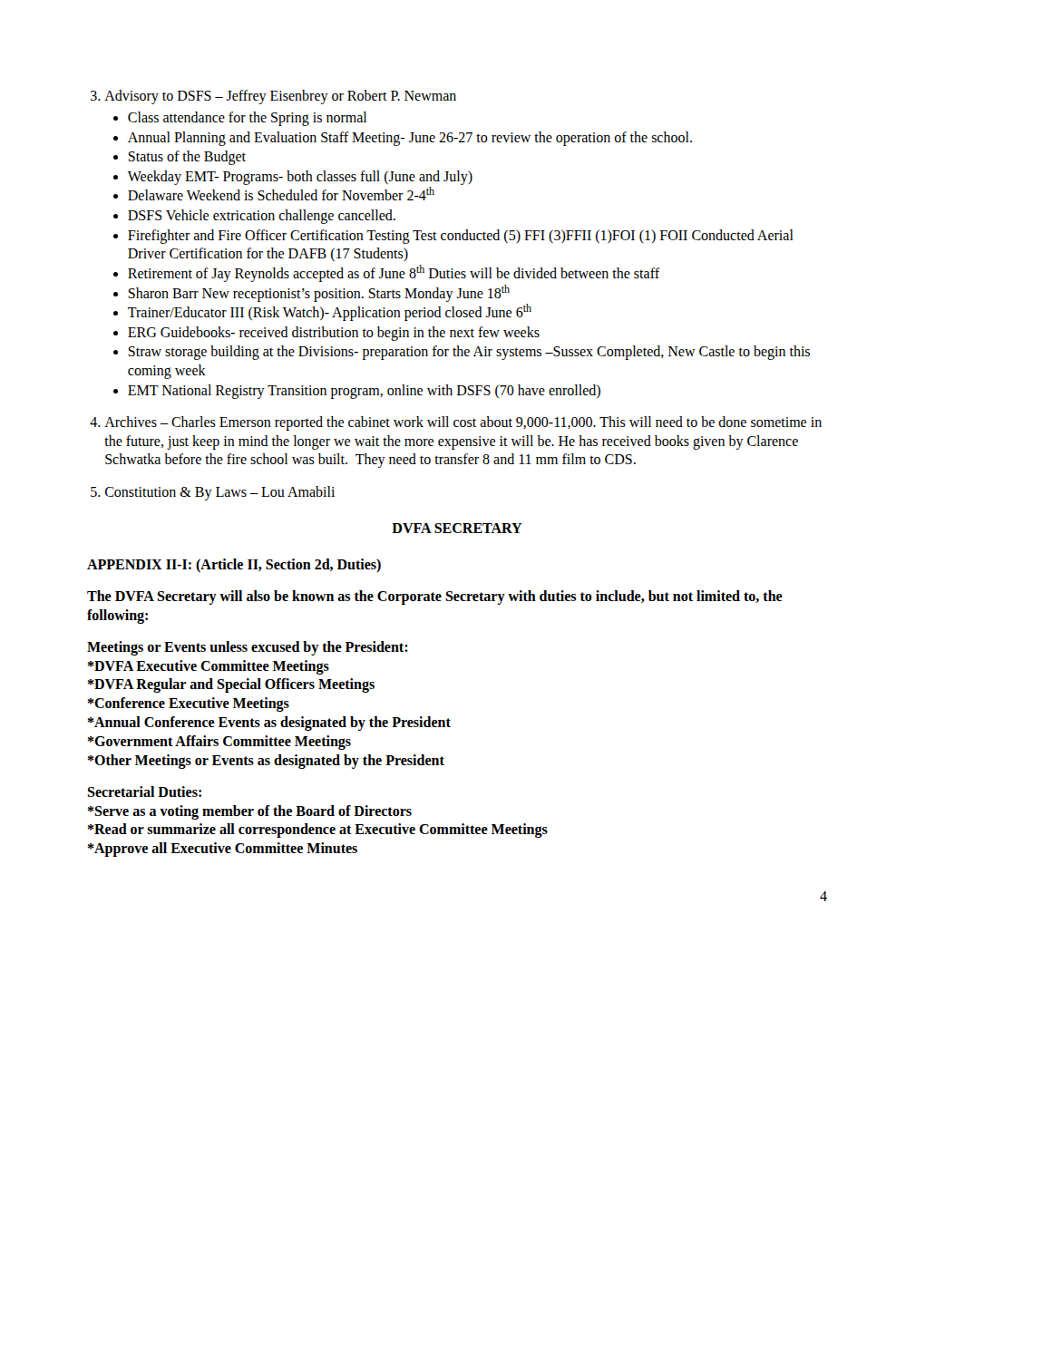Advisory to DSFS – Jeffrey Eisenbrey or Robert P. Newman
Class attendance for the Spring is normal
Annual Planning and Evaluation Staff Meeting- June 26-27 to review the operation of the school.
Status of the Budget
Weekday EMT- Programs- both classes full (June and July)
Delaware Weekend is Scheduled for November 2-4th
DSFS Vehicle extrication challenge cancelled.
Firefighter and Fire Officer Certification Testing Test conducted (5) FFI (3)FFII (1)FOI (1) FOII Conducted Aerial Driver Certification for the DAFB (17 Students)
Retirement of Jay Reynolds accepted as of June 8th Duties will be divided between the staff
Sharon Barr New receptionist’s position. Starts Monday June 18th
Trainer/Educator III (Risk Watch)- Application period closed June 6th
ERG Guidebooks- received distribution to begin in the next few weeks
Straw storage building at the Divisions- preparation for the Air systems –Sussex Completed, New Castle to begin this coming week
EMT National Registry Transition program, online with DSFS (70 have enrolled)
Archives – Charles Emerson reported the cabinet work will cost about 9,000-11,000. This will need to be done sometime in the future, just keep in mind the longer we wait the more expensive it will be. He has received books given by Clarence Schwatka before the fire school was built. They need to transfer 8 and 11 mm film to CDS.
Constitution & By Laws – Lou Amabili
DVFA SECRETARY
APPENDIX II-I: (Article II, Section 2d, Duties)
The DVFA Secretary will also be known as the Corporate Secretary with duties to include, but not limited to, the following:
Meetings or Events unless excused by the President:
*DVFA Executive Committee Meetings
*DVFA Regular and Special Officers Meetings
*Conference Executive Meetings
*Annual Conference Events as designated by the President
*Government Affairs Committee Meetings
*Other Meetings or Events as designated by the President
Secretarial Duties:
*Serve as a voting member of the Board of Directors
*Read or summarize all correspondence at Executive Committee Meetings
*Approve all Executive Committee Minutes
4